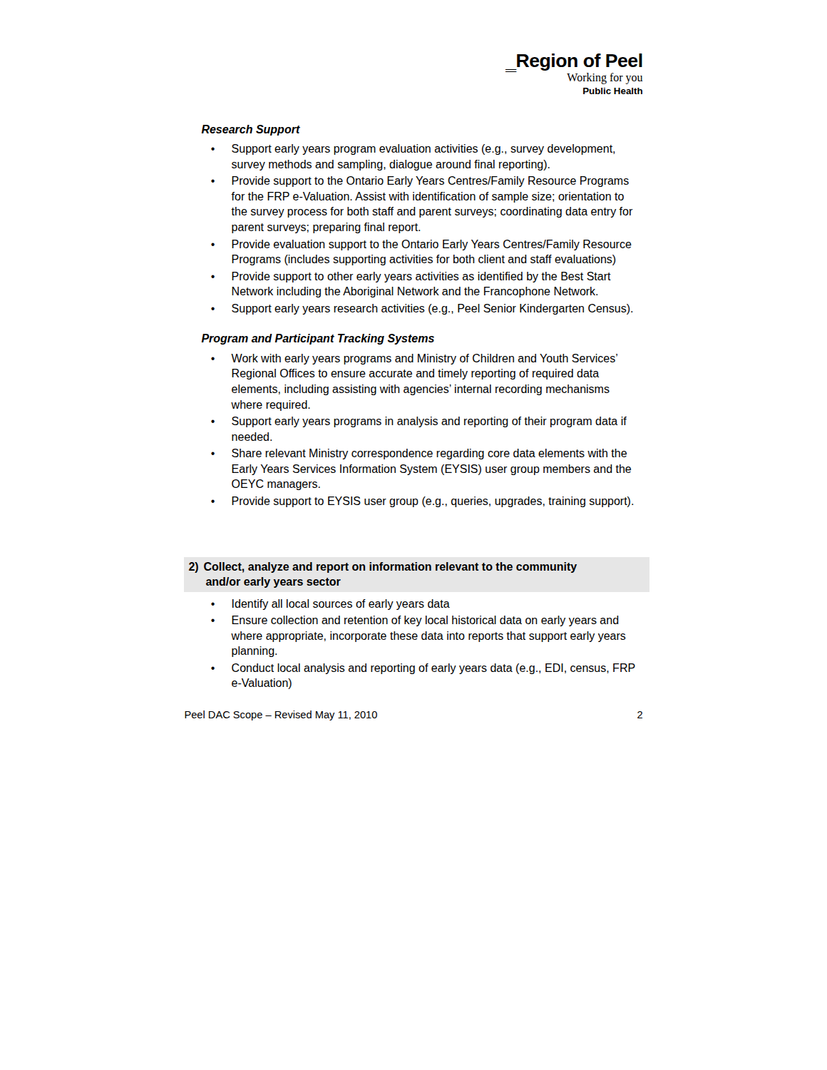‗Region of Peel
Working for you
Public Health
Research Support
Support early years program evaluation activities (e.g., survey development, survey methods and sampling, dialogue around final reporting).
Provide support to the Ontario Early Years Centres/Family Resource Programs for the FRP e-Valuation. Assist with identification of sample size; orientation to the survey process for both staff and parent surveys; coordinating data entry for parent surveys; preparing final report.
Provide evaluation support to the Ontario Early Years Centres/Family Resource Programs (includes supporting activities for both client and staff evaluations)
Provide support to other early years activities as identified by the Best Start Network including the Aboriginal Network and the Francophone Network.
Support early years research activities (e.g., Peel Senior Kindergarten Census).
Program and Participant Tracking Systems
Work with early years programs and Ministry of Children and Youth Services’ Regional Offices to ensure accurate and timely reporting of required data elements, including assisting with agencies’ internal recording mechanisms where required.
Support early years programs in analysis and reporting of their program data if needed.
Share relevant Ministry correspondence regarding core data elements with the Early Years Services Information System (EYSIS) user group members and the OEYC managers.
Provide support to EYSIS user group (e.g., queries, upgrades, training support).
2) Collect, analyze and report on information relevant to the community
and/or early years sector
Identify all local sources of early years data
Ensure collection and retention of key local historical data on early years and where appropriate, incorporate these data into reports that support early years planning.
Conduct local analysis and reporting of early years data (e.g., EDI, census, FRP e-Valuation)
Peel DAC Scope – Revised May 11, 2010 2